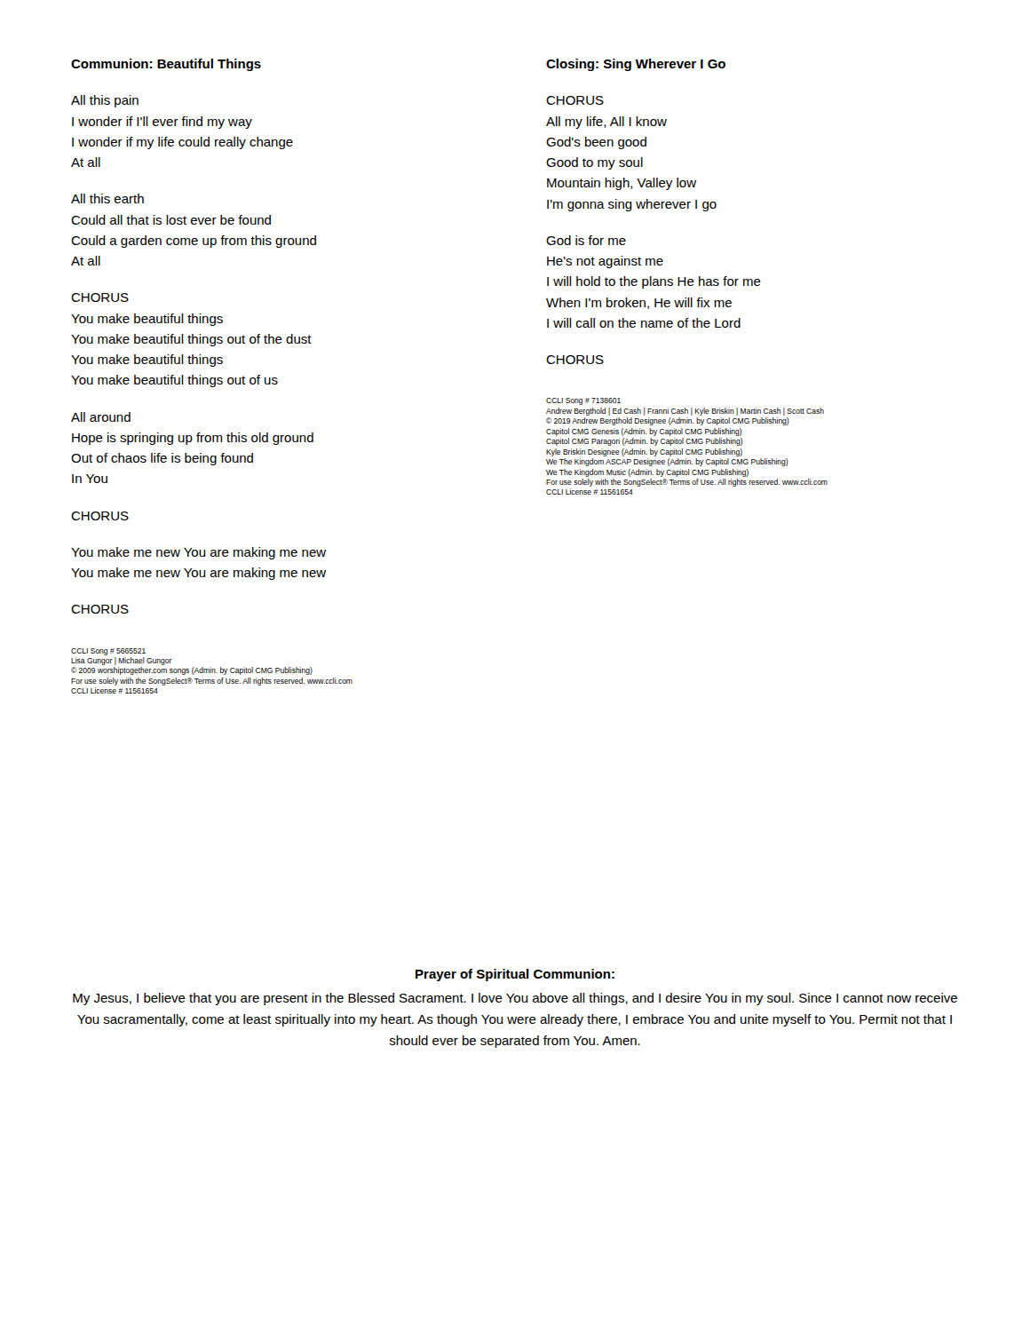Communion: Beautiful Things
All this pain
I wonder if I'll ever find my way
I wonder if my life could really change
At all
All this earth
Could all that is lost ever be found
Could a garden come up from this ground
At all
CHORUS
You make beautiful things
You make beautiful things out of the dust
You make beautiful things
You make beautiful things out of us
All around
Hope is springing up from this old ground
Out of chaos life is being found
In You
CHORUS
You make me new You are making me new
You make me new You are making me new
CHORUS
CCLI Song # 5665521
Lisa Gungor | Michael Gungor
© 2009 worshiptogether.com songs (Admin. by Capitol CMG Publishing)
For use solely with the SongSelect® Terms of Use. All rights reserved. www.ccli.com
CCLI License # 11561654
Closing: Sing Wherever I Go
CHORUS
All my life, All I know
God's been good
Good to my soul
Mountain high, Valley low
I'm gonna sing wherever I go
God is for me
He's not against me
I will hold to the plans He has for me
When I'm broken, He will fix me
I will call on the name of the Lord
CHORUS
CCLI Song # 7138601
Andrew Bergthold | Ed Cash | Franni Cash | Kyle Briskin | Martin Cash | Scott Cash
© 2019 Andrew Bergthold Designee (Admin. by Capitol CMG Publishing)
Capitol CMG Genesis (Admin. by Capitol CMG Publishing)
Capitol CMG Paragon (Admin. by Capitol CMG Publishing)
Kyle Briskin Designee (Admin. by Capitol CMG Publishing)
We The Kingdom ASCAP Designee (Admin. by Capitol CMG Publishing)
We The Kingdom Music (Admin. by Capitol CMG Publishing)
For use solely with the SongSelect® Terms of Use. All rights reserved. www.ccli.com
CCLI License # 11561654
Prayer of Spiritual Communion:
My Jesus, I believe that you are present in the Blessed Sacrament. I love You above all things, and I desire You in my soul. Since I cannot now receive You sacramentally, come at least spiritually into my heart. As though You were already there, I embrace You and unite myself to You. Permit not that I should ever be separated from You. Amen.